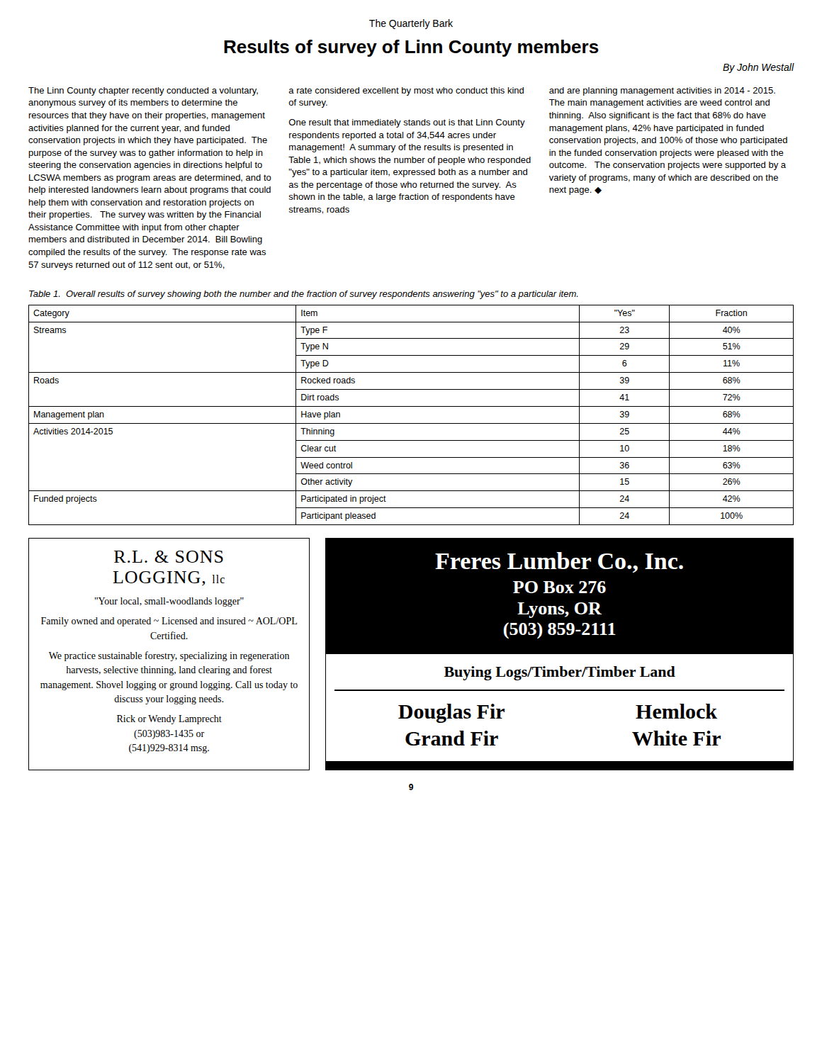The Quarterly Bark
Results of survey of Linn County members
By John Westall
The Linn County chapter recently conducted a voluntary, anonymous survey of its members to determine the resources that they have on their properties, management activities planned for the current year, and funded conservation projects in which they have participated. The purpose of the survey was to gather information to help in steering the conservation agencies in directions helpful to LCSWA members as program areas are determined, and to help interested landowners learn about programs that could help them with conservation and restoration projects on their properties. The survey was written by the Financial Assistance Committee with input from other chapter members and distributed in December 2014. Bill Bowling compiled the results of the survey. The response rate was 57 surveys returned out of 112 sent out, or 51%,
a rate considered excellent by most who conduct this kind of survey.
One result that immediately stands out is that Linn County respondents reported a total of 34,544 acres under management! A summary of the results is presented in Table 1, which shows the number of people who responded "yes" to a particular item, expressed both as a number and as the percentage of those who returned the survey. As shown in the table, a large fraction of respondents have streams, roads
and are planning management activities in 2014 - 2015. The main management activities are weed control and thinning. Also significant is the fact that 68% do have management plans, 42% have participated in funded conservation projects, and 100% of those who participated in the funded conservation projects were pleased with the outcome. The conservation projects were supported by a variety of programs, many of which are described on the next page. ◆
Table 1. Overall results of survey showing both the number and the fraction of survey respondents answering "yes" to a particular item.
| Category | Item | "Yes" | Fraction |
| --- | --- | --- | --- |
| Streams | Type F | 23 | 40% |
| Type N | 29 | 51% |
| Type D | 6 | 11% |
| Roads | Rocked roads | 39 | 68% |
| Dirt roads | 41 | 72% |
| Management plan | Have plan | 39 | 68% |
| Activities 2014-2015 | Thinning | 25 | 44% |
| Clear cut | 10 | 18% |
| Weed control | 36 | 63% |
| Other activity | 15 | 26% |
| Funded projects | Participated in project | 24 | 42% |
| Participant pleased | 24 | 100% |
R.L. & SONS
LOGGING, llc
"Your local, small-woodlands logger"
Family owned and operated ~ Licensed and insured ~ AOL/OPL Certified.
We practice sustainable forestry, specializing in regeneration harvests, selective thinning, land clearing and forest management. Shovel logging or ground logging. Call us today to discuss your logging needs.
Rick or Wendy Lamprecht
(503)983-1435 or
(541)929-8314 msg.
Freres Lumber Co., Inc.
PO Box 276
Lyons, OR
(503) 859-2111
Buying Logs/Timber/Timber Land
Douglas Fir
Grand Fir
Hemlock
White Fir
9